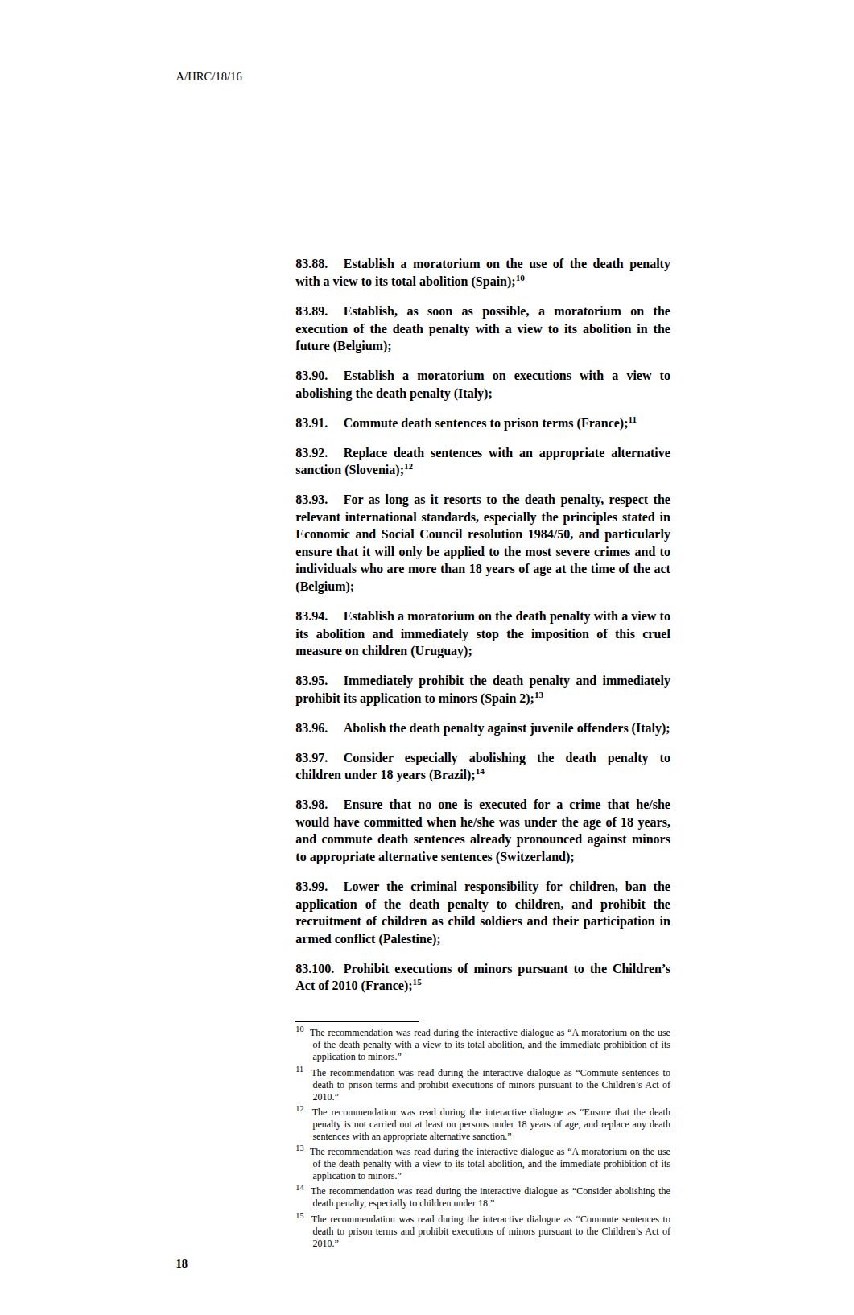A/HRC/18/16
83.88. Establish a moratorium on the use of the death penalty with a view to its total abolition (Spain);10
83.89. Establish, as soon as possible, a moratorium on the execution of the death penalty with a view to its abolition in the future (Belgium);
83.90. Establish a moratorium on executions with a view to abolishing the death penalty (Italy);
83.91. Commute death sentences to prison terms (France);11
83.92. Replace death sentences with an appropriate alternative sanction (Slovenia);12
83.93. For as long as it resorts to the death penalty, respect the relevant international standards, especially the principles stated in Economic and Social Council resolution 1984/50, and particularly ensure that it will only be applied to the most severe crimes and to individuals who are more than 18 years of age at the time of the act (Belgium);
83.94. Establish a moratorium on the death penalty with a view to its abolition and immediately stop the imposition of this cruel measure on children (Uruguay);
83.95. Immediately prohibit the death penalty and immediately prohibit its application to minors (Spain 2);13
83.96. Abolish the death penalty against juvenile offenders (Italy);
83.97. Consider especially abolishing the death penalty to children under 18 years (Brazil);14
83.98. Ensure that no one is executed for a crime that he/she would have committed when he/she was under the age of 18 years, and commute death sentences already pronounced against minors to appropriate alternative sentences (Switzerland);
83.99. Lower the criminal responsibility for children, ban the application of the death penalty to children, and prohibit the recruitment of children as child soldiers and their participation in armed conflict (Palestine);
83.100. Prohibit executions of minors pursuant to the Children’s Act of 2010 (France);15
10 The recommendation was read during the interactive dialogue as “A moratorium on the use of the death penalty with a view to its total abolition, and the immediate prohibition of its application to minors.”
11 The recommendation was read during the interactive dialogue as “Commute sentences to death to prison terms and prohibit executions of minors pursuant to the Children’s Act of 2010.”
12 The recommendation was read during the interactive dialogue as “Ensure that the death penalty is not carried out at least on persons under 18 years of age, and replace any death sentences with an appropriate alternative sanction.”
13 The recommendation was read during the interactive dialogue as “A moratorium on the use of the death penalty with a view to its total abolition, and the immediate prohibition of its application to minors.”
14 The recommendation was read during the interactive dialogue as “Consider abolishing the death penalty, especially to children under 18.”
15 The recommendation was read during the interactive dialogue as “Commute sentences to death to prison terms and prohibit executions of minors pursuant to the Children’s Act of 2010.”
18